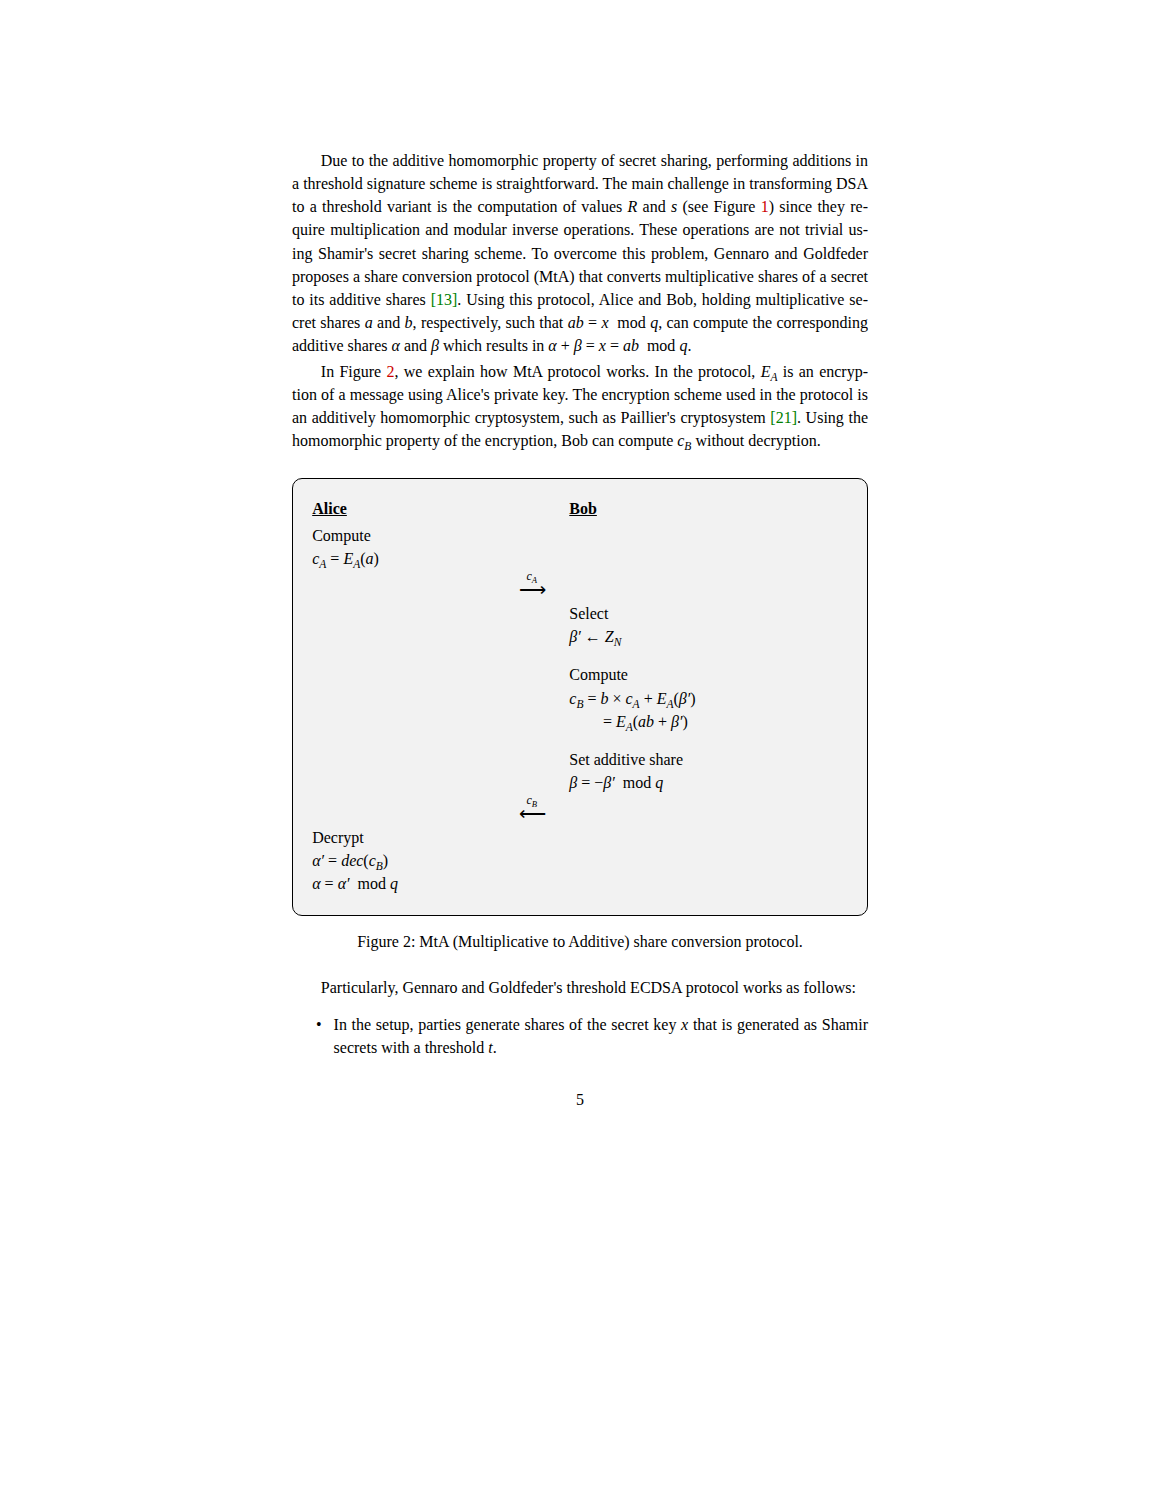Due to the additive homomorphic property of secret sharing, performing additions in a threshold signature scheme is straightforward. The main challenge in transforming DSA to a threshold variant is the computation of values R and s (see Figure 1) since they require multiplication and modular inverse operations. These operations are not trivial using Shamir's secret sharing scheme. To overcome this problem, Gennaro and Goldfeder proposes a share conversion protocol (MtA) that converts multiplicative shares of a secret to its additive shares [13]. Using this protocol, Alice and Bob, holding multiplicative secret shares a and b, respectively, such that ab = x mod q, can compute the corresponding additive shares α and β which results in α + β = x = ab mod q.
In Figure 2, we explain how MtA protocol works. In the protocol, EA is an encryption of a message using Alice's private key. The encryption scheme used in the protocol is an additively homomorphic cryptosystem, such as Paillier's cryptosystem [21]. Using the homomorphic property of the encryption, Bob can compute cB without decryption.
| Alice Compute c A = E A ( a ) | | Bob |
| | c A ⟶ | |
| | | Select β′ ← Z N Compute c B = b × c A + E A ( β′ ) = E A ( ab + β′ ) Set additive share β = − β′ mod q |
| | c B ⟵ | |
| Decrypt α′ = dec ( c B ) α = α′ mod q | | |
Figure 2: MtA (Multiplicative to Additive) share conversion protocol.
Particularly, Gennaro and Goldfeder's threshold ECDSA protocol works as follows:
In the setup, parties generate shares of the secret key x that is generated as Shamir secrets with a threshold t.
5